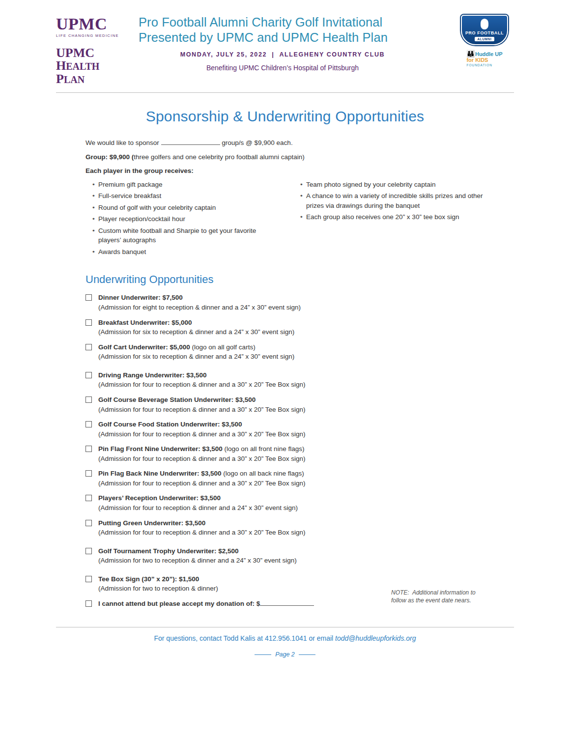UPMC
Life Changing Medicine
UPMC HEALTH PLAN
Pro Football Alumni Charity Golf Invitational
Presented by UPMC and UPMC Health Plan
Monday, July 25, 2022 | Allegheny Country Club
Benefiting UPMC Children’s Hospital of Pittsburgh
PRO FOOTBALL
ALUMNI
👪 Huddle UP
for KIDS
FOUNDATION
Sponsorship & Underwriting Opportunities
We would like to sponsor group/s @ $9,900 each.
Group: $9,900 (three golfers and one celebrity pro football alumni captain)
Each player in the group receives:
Premium gift package
Full-service breakfast
Round of golf with your celebrity captain
Player reception/cocktail hour
Custom white football and Sharpie to get your favorite players’ autographs
Awards banquet
Team photo signed by your celebrity captain
A chance to win a variety of incredible skills prizes and other prizes via drawings during the banquet
Each group also receives one 20” x 30” tee box sign
Underwriting Opportunities
Dinner Underwriter: $7,500 (Admission for eight to reception & dinner and a 24” x 30” event sign)
Breakfast Underwriter: $5,000 (Admission for six to reception & dinner and a 24” x 30” event sign)
Golf Cart Underwriter: $5,000 (logo on all golf carts) (Admission for six to reception & dinner and a 24” x 30” event sign)
Driving Range Underwriter: $3,500 (Admission for four to reception & dinner and a 30” x 20” Tee Box sign)
Golf Course Beverage Station Underwriter: $3,500 (Admission for four to reception & dinner and a 30” x 20” Tee Box sign)
Golf Course Food Station Underwriter: $3,500 (Admission for four to reception & dinner and a 30” x 20” Tee Box sign)
Pin Flag Front Nine Underwriter: $3,500 (logo on all front nine flags) (Admission for four to reception & dinner and a 30” x 20” Tee Box sign)
Pin Flag Back Nine Underwriter: $3,500 (logo on all back nine flags) (Admission for four to reception & dinner and a 30” x 20” Tee Box sign)
Players’ Reception Underwriter: $3,500 (Admission for four to reception & dinner and a 24” x 30” event sign)
Putting Green Underwriter: $3,500 (Admission for four to reception & dinner and a 30” x 20” Tee Box sign)
Golf Tournament Trophy Underwriter: $2,500 (Admission for two to reception & dinner and a 24” x 30” event sign)
Tee Box Sign (30” x 20”): $1,500 (Admission for two to reception & dinner)
I cannot attend but please accept my donation of: $
NOTE: Additional information to follow as the event date nears.
For questions, contact Todd Kalis at 412.956.1041 or email todd@huddleupforkids.org
Page 2